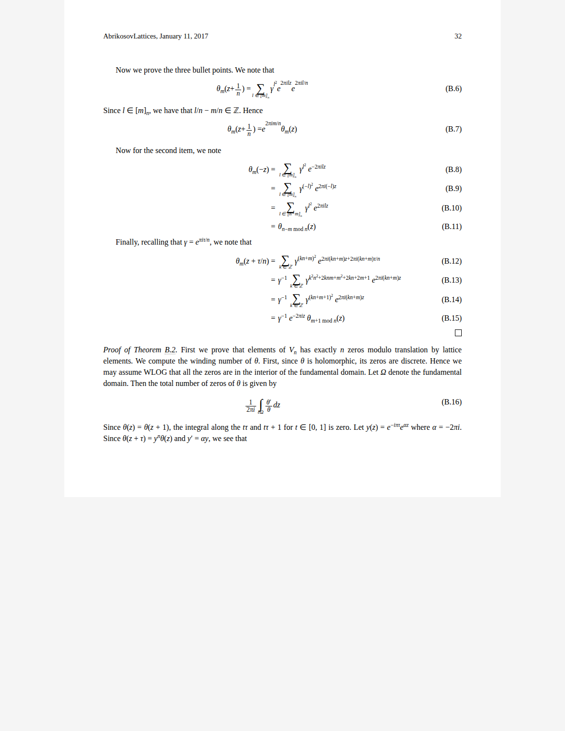AbrikosovLattices, January 11, 2017 32
Now we prove the three bullet points. We note that
θm(z + 1 n) = ∑l ∈ [m]n γl2 e2πilz e2πil/n
(B.6)
Since l ∈ [m]n, we have that l/n − m/n ∈ ℤ. Hence
θm(z + 1 n) = e2πim/nθm(z)
(B.7)
Now for the second item, we note
θm(−z) =
∑l ∈ [m]n γl2 e−2πilz
(B.8)
=
∑l ∈ [m]n γ(−l)2 e2πi(−l)z
(B.9)
=
∑l ∈ [n−m]n γl2 e2πilz
(B.10)
=
θn−m mod n(z)
(B.11)
Finally, recalling that γ = eπiτ/n, we note that
θm(z + τ/n) =
∑k ∈ ℤ γ(kn+m)2 e2πi(kn+m)z+2πi(kn+m)τ/n
(B.12)
=
γ−1 ∑k ∈ ℤ γk2n2+2knm+m2+2kn+2m+1 e2πi(kn+m)z
(B.13)
=
γ−1 ∑k ∈ ℤ γ(kn+m+1)2 e2πi(kn+m)z
(B.14)
=
γ−1 e−2πiz θm+1 mod n(z)
(B.15)
Proof of Theorem B.2. First we prove that elements of Vn has exactly n zeros modulo translation by lattice elements. We compute the winding number of θ. First, since θ is holomorphic, its zeros are discrete. Hence we may assume WLOG that all the zeros are in the interior of the fundamental domain. Let Ω denote the fundamental domain. Then the total number of zeros of θ is given by
12πi ∫∂Ω θ′θ dz
(B.16)
Since θ(z) = θ(z + 1), the integral along the tτ and tτ + 1 for t ∈ [0, 1] is zero. Let y(z) = e−iπτeαz where α = −2πi. Since θ(z + τ) = ynθ(z) and y′ = αy, we see that